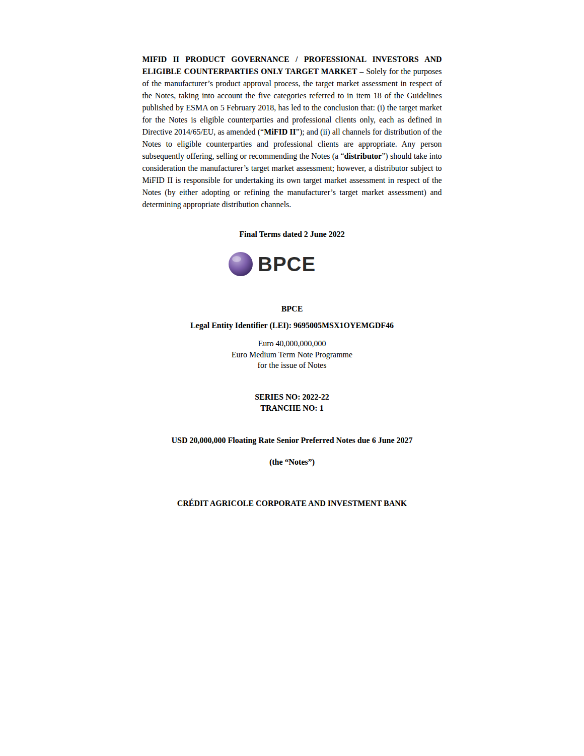MIFID II PRODUCT GOVERNANCE / PROFESSIONAL INVESTORS AND ELIGIBLE COUNTERPARTIES ONLY TARGET MARKET – Solely for the purposes of the manufacturer’s product approval process, the target market assessment in respect of the Notes, taking into account the five categories referred to in item 18 of the Guidelines published by ESMA on 5 February 2018, has led to the conclusion that: (i) the target market for the Notes is eligible counterparties and professional clients only, each as defined in Directive 2014/65/EU, as amended (“MiFID II”); and (ii) all channels for distribution of the Notes to eligible counterparties and professional clients are appropriate. Any person subsequently offering, selling or recommending the Notes (a “distributor”) should take into consideration the manufacturer’s target market assessment; however, a distributor subject to MiFID II is responsible for undertaking its own target market assessment in respect of the Notes (by either adopting or refining the manufacturer’s target market assessment) and determining appropriate distribution channels.
Final Terms dated 2 June 2022
BPCE
BPCE
Legal Entity Identifier (LEI): 9695005MSX1OYEMGDF46
Euro 40,000,000,000
Euro Medium Term Note Programme
for the issue of Notes
SERIES NO: 2022-22
TRANCHE NO: 1
USD 20,000,000 Floating Rate Senior Preferred Notes due 6 June 2027
(the “Notes”)
CRÉDIT AGRICOLE CORPORATE AND INVESTMENT BANK